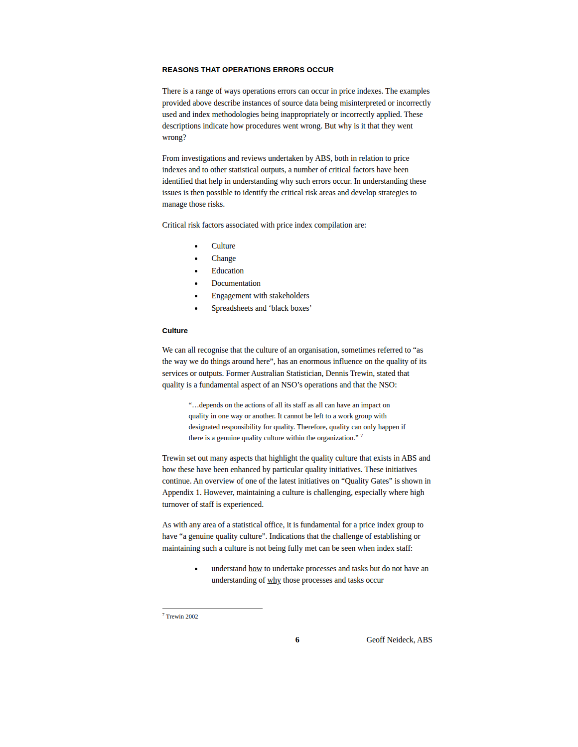REASONS THAT OPERATIONS ERRORS OCCUR
There is a range of ways operations errors can occur in price indexes. The examples provided above describe instances of source data being misinterpreted or incorrectly used and index methodologies being inappropriately or incorrectly applied. These descriptions indicate how procedures went wrong. But why is it that they went wrong?
From investigations and reviews undertaken by ABS, both in relation to price indexes and to other statistical outputs, a number of critical factors have been identified that help in understanding why such errors occur. In understanding these issues is then possible to identify the critical risk areas and develop strategies to manage those risks.
Critical risk factors associated with price index compilation are:
Culture
Change
Education
Documentation
Engagement with stakeholders
Spreadsheets and ‘black boxes’
Culture
We can all recognise that the culture of an organisation, sometimes referred to “as the way we do things around here”, has an enormous influence on the quality of its services or outputs. Former Australian Statistician, Dennis Trewin, stated that quality is a fundamental aspect of an NSO’s operations and that the NSO:
“…depends on the actions of all its staff as all can have an impact on quality in one way or another. It cannot be left to a work group with designated responsibility for quality. Therefore, quality can only happen if there is a genuine quality culture within the organization.” 7
Trewin set out many aspects that highlight the quality culture that exists in ABS and how these have been enhanced by particular quality initiatives. These initiatives continue. An overview of one of the latest initiatives on “Quality Gates” is shown in Appendix 1. However, maintaining a culture is challenging, especially where high turnover of staff is experienced.
As with any area of a statistical office, it is fundamental for a price index group to have “a genuine quality culture”. Indications that the challenge of establishing or maintaining such a culture is not being fully met can be seen when index staff:
understand how to undertake processes and tasks but do not have an understanding of why those processes and tasks occur
7 Trewin 2002
6 Geoff Neideck, ABS